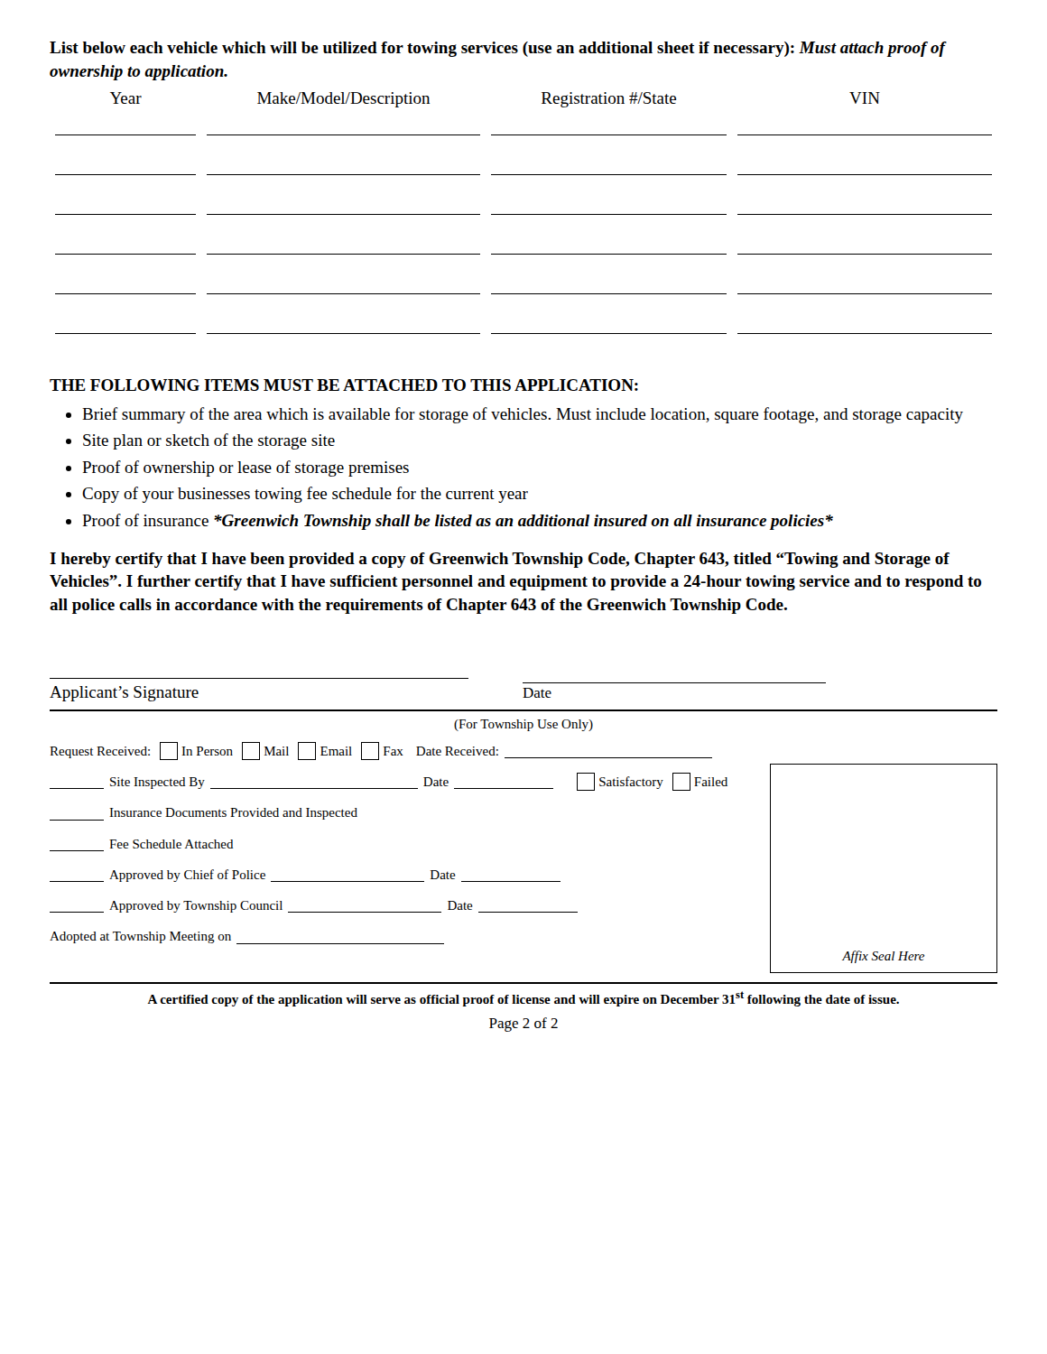List below each vehicle which will be utilized for towing services (use an additional sheet if necessary): Must attach proof of ownership to application.
| Year | Make/Model/Description | Registration #/State | VIN |
| --- | --- | --- | --- |
THE FOLLOWING ITEMS MUST BE ATTACHED TO THIS APPLICATION:
Brief summary of the area which is available for storage of vehicles. Must include location, square footage, and storage capacity
Site plan or sketch of the storage site
Proof of ownership or lease of storage premises
Copy of your businesses towing fee schedule for the current year
Proof of insurance *Greenwich Township shall be listed as an additional insured on all insurance policies*
I hereby certify that I have been provided a copy of Greenwich Township Code, Chapter 643, titled “Towing and Storage of Vehicles”. I further certify that I have sufficient personnel and equipment to provide a 24-hour towing service and to respond to all police calls in accordance with the requirements of Chapter 643 of the Greenwich Township Code.
Applicant’s Signature
Date
(For Township Use Only)
Request Received: In Person Mail Email Fax Date Received:
Site Inspected By Date Satisfactory Failed
Insurance Documents Provided and Inspected
Fee Schedule Attached
Approved by Chief of Police Date
Approved by Township Council Date
Adopted at Township Meeting on
Affix Seal Here
A certified copy of the application will serve as official proof of license and will expire on December 31st following the date of issue.
Page 2 of 2